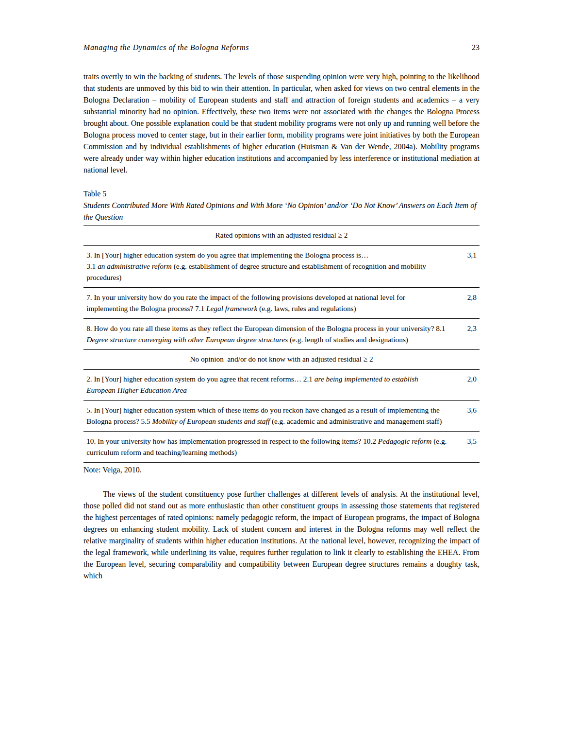Managing the Dynamics of the Bologna Reforms 23
traits overtly to win the backing of students. The levels of those suspending opinion were very high, pointing to the likelihood that students are unmoved by this bid to win their attention. In particular, when asked for views on two central elements in the Bologna Declaration – mobility of European students and staff and attraction of foreign students and academics – a very substantial minority had no opinion. Effectively, these two items were not associated with the changes the Bologna Process brought about. One possible explanation could be that student mobility programs were not only up and running well before the Bologna process moved to center stage, but in their earlier form, mobility programs were joint initiatives by both the European Commission and by individual establishments of higher education (Huisman & Van der Wende, 2004a). Mobility programs were already under way within higher education institutions and accompanied by less interference or institutional mediation at national level.
Table 5 Students Contributed More With Rated Opinions and With More ‘No Opinion’ and/or ‘Do Not Know’ Answers on Each Item of the Question
| Rated opinions with an adjusted residual ≥ 2 |
| --- |
| 3. In [Your] higher education system do you agree that implementing the Bologna process is… 3.1 an administrative reform (e.g. establishment of degree structure and establishment of recognition and mobility procedures) | 3,1 |
| 7. In your university how do you rate the impact of the following provisions developed at national level for implementing the Bologna process? 7.1 Legal framework (e.g. laws, rules and regulations) | 2,8 |
| 8. How do you rate all these items as they reflect the European dimension of the Bologna process in your university? 8.1 Degree structure converging with other European degree structures (e.g. length of studies and designations) | 2,3 |
| No opinion and/or do not know with an adjusted residual ≥ 2 |
| 2. In [Your] higher education system do you agree that recent reforms… 2.1 are being implemented to establish European Higher Education Area | 2,0 |
| 5. In [Your] higher education system which of these items do you reckon have changed as a result of implementing the Bologna process? 5.5 Mobility of European students and staff (e.g. academic and administrative and management staff) | 3,6 |
| 10. In your university how has implementation progressed in respect to the following items? 10.2 Pedagogic reform (e.g. curriculum reform and teaching/learning methods) | 3,5 |
Note: Veiga, 2010.
The views of the student constituency pose further challenges at different levels of analysis. At the institutional level, those polled did not stand out as more enthusiastic than other constituent groups in assessing those statements that registered the highest percentages of rated opinions: namely pedagogic reform, the impact of European programs, the impact of Bologna degrees on enhancing student mobility. Lack of student concern and interest in the Bologna reforms may well reflect the relative marginality of students within higher education institutions. At the national level, however, recognizing the impact of the legal framework, while underlining its value, requires further regulation to link it clearly to establishing the EHEA. From the European level, securing comparability and compatibility between European degree structures remains a doughty task, which